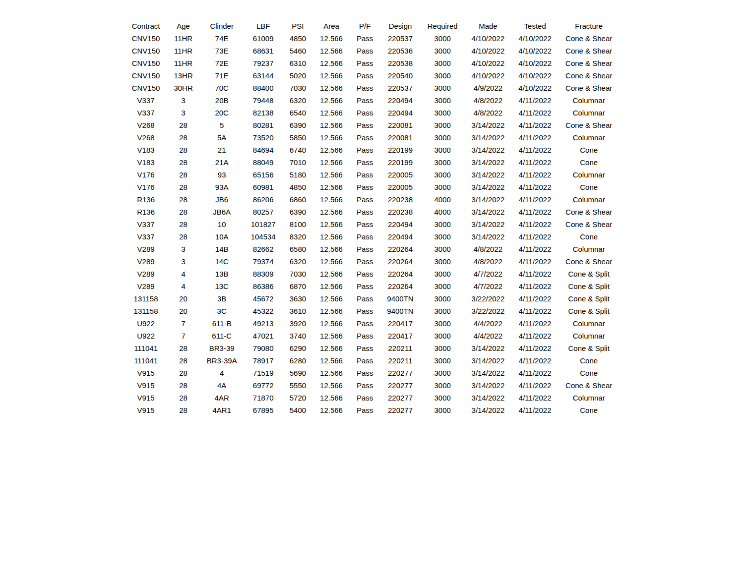| Contract | Age | Clinder | LBF | PSI | Area | P/F | Design | Required | Made | Tested | Fracture |
| --- | --- | --- | --- | --- | --- | --- | --- | --- | --- | --- | --- |
| CNV150 | 11HR | 74E | 61009 | 4850 | 12.566 | Pass | 220537 | 3000 | 4/10/2022 | 4/10/2022 | Cone & Shear |
| CNV150 | 11HR | 73E | 68631 | 5460 | 12.566 | Pass | 220536 | 3000 | 4/10/2022 | 4/10/2022 | Cone & Shear |
| CNV150 | 11HR | 72E | 79237 | 6310 | 12.566 | Pass | 220538 | 3000 | 4/10/2022 | 4/10/2022 | Cone & Shear |
| CNV150 | 13HR | 71E | 63144 | 5020 | 12.566 | Pass | 220540 | 3000 | 4/10/2022 | 4/10/2022 | Cone & Shear |
| CNV150 | 30HR | 70C | 88400 | 7030 | 12.566 | Pass | 220537 | 3000 | 4/9/2022 | 4/10/2022 | Cone & Shear |
| V337 | 3 | 20B | 79448 | 6320 | 12.566 | Pass | 220494 | 3000 | 4/8/2022 | 4/11/2022 | Columnar |
| V337 | 3 | 20C | 82138 | 6540 | 12.566 | Pass | 220494 | 3000 | 4/8/2022 | 4/11/2022 | Columnar |
| V268 | 28 | 5 | 80281 | 6390 | 12.566 | Pass | 220081 | 3000 | 3/14/2022 | 4/11/2022 | Cone & Shear |
| V268 | 28 | 5A | 73520 | 5850 | 12.566 | Pass | 220081 | 3000 | 3/14/2022 | 4/11/2022 | Columnar |
| V183 | 28 | 21 | 84694 | 6740 | 12.566 | Pass | 220199 | 3000 | 3/14/2022 | 4/11/2022 | Cone |
| V183 | 28 | 21A | 88049 | 7010 | 12.566 | Pass | 220199 | 3000 | 3/14/2022 | 4/11/2022 | Cone |
| V176 | 28 | 93 | 65156 | 5180 | 12.566 | Pass | 220005 | 3000 | 3/14/2022 | 4/11/2022 | Columnar |
| V176 | 28 | 93A | 60981 | 4850 | 12.566 | Pass | 220005 | 3000 | 3/14/2022 | 4/11/2022 | Cone |
| R136 | 28 | JB6 | 86206 | 6860 | 12.566 | Pass | 220238 | 4000 | 3/14/2022 | 4/11/2022 | Columnar |
| R136 | 28 | JB6A | 80257 | 6390 | 12.566 | Pass | 220238 | 4000 | 3/14/2022 | 4/11/2022 | Cone & Shear |
| V337 | 28 | 10 | 101827 | 8100 | 12.566 | Pass | 220494 | 3000 | 3/14/2022 | 4/11/2022 | Cone & Shear |
| V337 | 28 | 10A | 104534 | 8320 | 12.566 | Pass | 220494 | 3000 | 3/14/2022 | 4/11/2022 | Cone |
| V289 | 3 | 14B | 82662 | 6580 | 12.566 | Pass | 220264 | 3000 | 4/8/2022 | 4/11/2022 | Columnar |
| V289 | 3 | 14C | 79374 | 6320 | 12.566 | Pass | 220264 | 3000 | 4/8/2022 | 4/11/2022 | Cone & Shear |
| V289 | 4 | 13B | 88309 | 7030 | 12.566 | Pass | 220264 | 3000 | 4/7/2022 | 4/11/2022 | Cone & Split |
| V289 | 4 | 13C | 86386 | 6870 | 12.566 | Pass | 220264 | 3000 | 4/7/2022 | 4/11/2022 | Cone & Split |
| 131158 | 20 | 3B | 45672 | 3630 | 12.566 | Pass | 9400TN | 3000 | 3/22/2022 | 4/11/2022 | Cone & Split |
| 131158 | 20 | 3C | 45322 | 3610 | 12.566 | Pass | 9400TN | 3000 | 3/22/2022 | 4/11/2022 | Cone & Split |
| U922 | 7 | 611-B | 49213 | 3920 | 12.566 | Pass | 220417 | 3000 | 4/4/2022 | 4/11/2022 | Columnar |
| U922 | 7 | 611-C | 47021 | 3740 | 12.566 | Pass | 220417 | 3000 | 4/4/2022 | 4/11/2022 | Columnar |
| 111041 | 28 | BR3-39 | 79080 | 6290 | 12.566 | Pass | 220211 | 3000 | 3/14/2022 | 4/11/2022 | Cone & Split |
| 111041 | 28 | BR3-39A | 78917 | 6280 | 12.566 | Pass | 220211 | 3000 | 3/14/2022 | 4/11/2022 | Cone |
| V915 | 28 | 4 | 71519 | 5690 | 12.566 | Pass | 220277 | 3000 | 3/14/2022 | 4/11/2022 | Cone |
| V915 | 28 | 4A | 69772 | 5550 | 12.566 | Pass | 220277 | 3000 | 3/14/2022 | 4/11/2022 | Cone & Shear |
| V915 | 28 | 4AR | 71870 | 5720 | 12.566 | Pass | 220277 | 3000 | 3/14/2022 | 4/11/2022 | Columnar |
| V915 | 28 | 4AR1 | 67895 | 5400 | 12.566 | Pass | 220277 | 3000 | 3/14/2022 | 4/11/2022 | Cone |